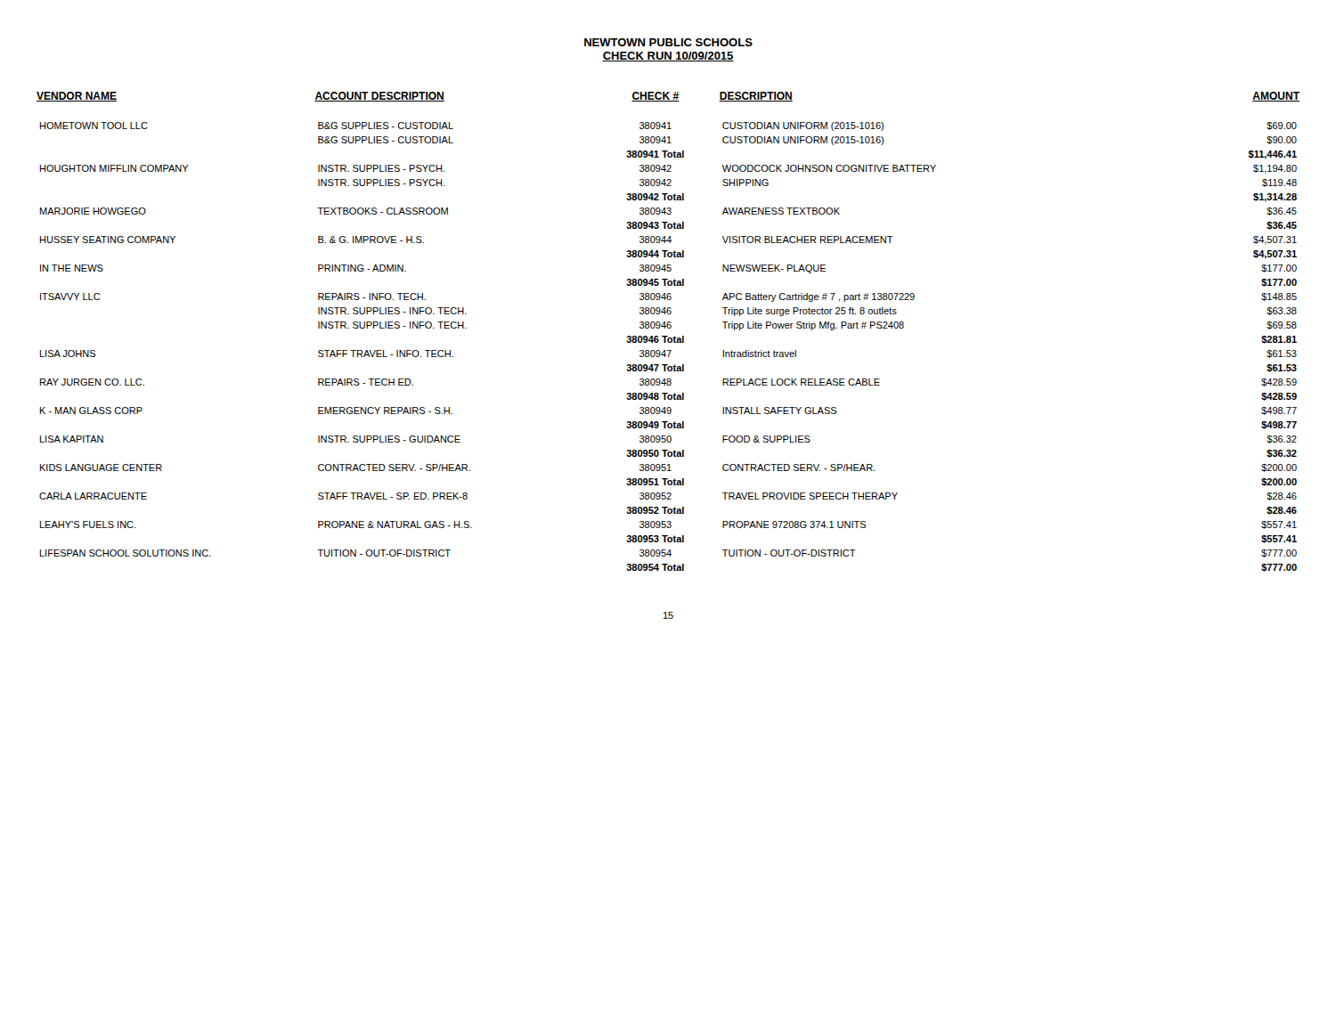NEWTOWN PUBLIC SCHOOLS
CHECK RUN 10/09/2015
| VENDOR NAME | ACCOUNT DESCRIPTION | CHECK # | DESCRIPTION | AMOUNT |
| --- | --- | --- | --- | --- |
| HOMETOWN TOOL LLC | B&G SUPPLIES - CUSTODIAL | 380941 | CUSTODIAN UNIFORM (2015-1016) | $69.00 |
| | B&G SUPPLIES - CUSTODIAL | 380941 | CUSTODIAN UNIFORM (2015-1016) | $90.00 |
| | | 380941 Total | | $11,446.41 |
| HOUGHTON MIFFLIN COMPANY | INSTR. SUPPLIES - PSYCH. | 380942 | WOODCOCK JOHNSON COGNITIVE BATTERY | $1,194.80 |
| | INSTR. SUPPLIES - PSYCH. | 380942 | SHIPPING | $119.48 |
| | | 380942 Total | | $1,314.28 |
| MARJORIE HOWGEGO | TEXTBOOKS - CLASSROOM | 380943 | AWARENESS TEXTBOOK | $36.45 |
| | | 380943 Total | | $36.45 |
| HUSSEY SEATING COMPANY | B. & G. IMPROVE - H.S. | 380944 | VISITOR BLEACHER REPLACEMENT | $4,507.31 |
| | | 380944 Total | | $4,507.31 |
| IN THE NEWS | PRINTING - ADMIN. | 380945 | NEWSWEEK- PLAQUE | $177.00 |
| | | 380945 Total | | $177.00 |
| ITSAVVY LLC | REPAIRS - INFO. TECH. | 380946 | APC Battery Cartridge # 7 , part # 13807229 | $148.85 |
| | INSTR. SUPPLIES - INFO. TECH. | 380946 | Tripp Lite surge Protector 25 ft. 8 outlets | $63.38 |
| | INSTR. SUPPLIES - INFO. TECH. | 380946 | Tripp Lite Power Strip Mfg. Part # PS2408 | $69.58 |
| | | 380946 Total | | $281.81 |
| LISA JOHNS | STAFF TRAVEL - INFO. TECH. | 380947 | Intradistrict travel | $61.53 |
| | | 380947 Total | | $61.53 |
| RAY JURGEN CO. LLC. | REPAIRS - TECH ED. | 380948 | REPLACE LOCK RELEASE CABLE | $428.59 |
| | | 380948 Total | | $428.59 |
| K - MAN GLASS CORP | EMERGENCY REPAIRS - S.H. | 380949 | INSTALL SAFETY GLASS | $498.77 |
| | | 380949 Total | | $498.77 |
| LISA KAPITAN | INSTR. SUPPLIES - GUIDANCE | 380950 | FOOD & SUPPLIES | $36.32 |
| | | 380950 Total | | $36.32 |
| KIDS LANGUAGE CENTER | CONTRACTED SERV. - SP/HEAR. | 380951 | CONTRACTED SERV. - SP/HEAR. | $200.00 |
| | | 380951 Total | | $200.00 |
| CARLA LARRACUENTE | STAFF TRAVEL - SP. ED. PREK-8 | 380952 | TRAVEL PROVIDE SPEECH THERAPY | $28.46 |
| | | 380952 Total | | $28.46 |
| LEAHY'S FUELS INC. | PROPANE & NATURAL GAS - H.S. | 380953 | PROPANE 97208G 374.1 UNITS | $557.41 |
| | | 380953 Total | | $557.41 |
| LIFESPAN SCHOOL SOLUTIONS INC. | TUITION - OUT-OF-DISTRICT | 380954 | TUITION - OUT-OF-DISTRICT | $777.00 |
| | | 380954 Total | | $777.00 |
15